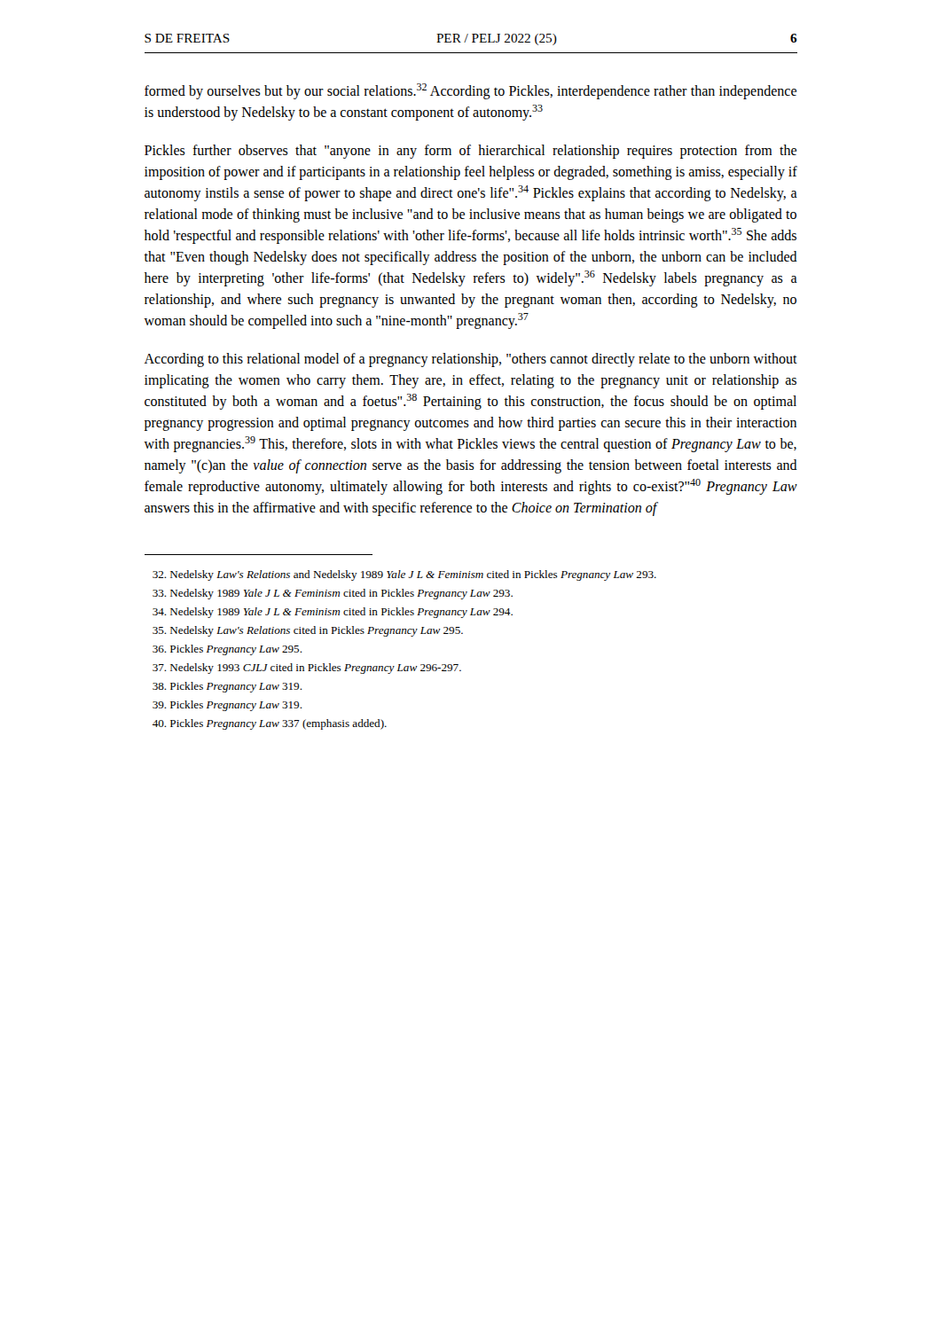S DE FREITAS
PER / PELJ 2022 (25)
6
formed by ourselves but by our social relations.32 According to Pickles, interdependence rather than independence is understood by Nedelsky to be a constant component of autonomy.33
Pickles further observes that "anyone in any form of hierarchical relationship requires protection from the imposition of power and if participants in a relationship feel helpless or degraded, something is amiss, especially if autonomy instils a sense of power to shape and direct one's life".34 Pickles explains that according to Nedelsky, a relational mode of thinking must be inclusive "and to be inclusive means that as human beings we are obligated to hold 'respectful and responsible relations' with 'other life-forms', because all life holds intrinsic worth".35 She adds that "Even though Nedelsky does not specifically address the position of the unborn, the unborn can be included here by interpreting 'other life-forms' (that Nedelsky refers to) widely".36 Nedelsky labels pregnancy as a relationship, and where such pregnancy is unwanted by the pregnant woman then, according to Nedelsky, no woman should be compelled into such a "nine-month" pregnancy.37
According to this relational model of a pregnancy relationship, "others cannot directly relate to the unborn without implicating the women who carry them. They are, in effect, relating to the pregnancy unit or relationship as constituted by both a woman and a foetus".38 Pertaining to this construction, the focus should be on optimal pregnancy progression and optimal pregnancy outcomes and how third parties can secure this in their interaction with pregnancies.39 This, therefore, slots in with what Pickles views the central question of Pregnancy Law to be, namely "(c)an the value of connection serve as the basis for addressing the tension between foetal interests and female reproductive autonomy, ultimately allowing for both interests and rights to co-exist?"40 Pregnancy Law answers this in the affirmative and with specific reference to the Choice on Termination of
Nedelsky Law's Relations and Nedelsky 1989 Yale J L & Feminism cited in Pickles Pregnancy Law 293.
Nedelsky 1989 Yale J L & Feminism cited in Pickles Pregnancy Law 293.
Nedelsky 1989 Yale J L & Feminism cited in Pickles Pregnancy Law 294.
Nedelsky Law's Relations cited in Pickles Pregnancy Law 295.
Pickles Pregnancy Law 295.
Nedelsky 1993 CJLJ cited in Pickles Pregnancy Law 296-297.
Pickles Pregnancy Law 319.
Pickles Pregnancy Law 319.
Pickles Pregnancy Law 337 (emphasis added).